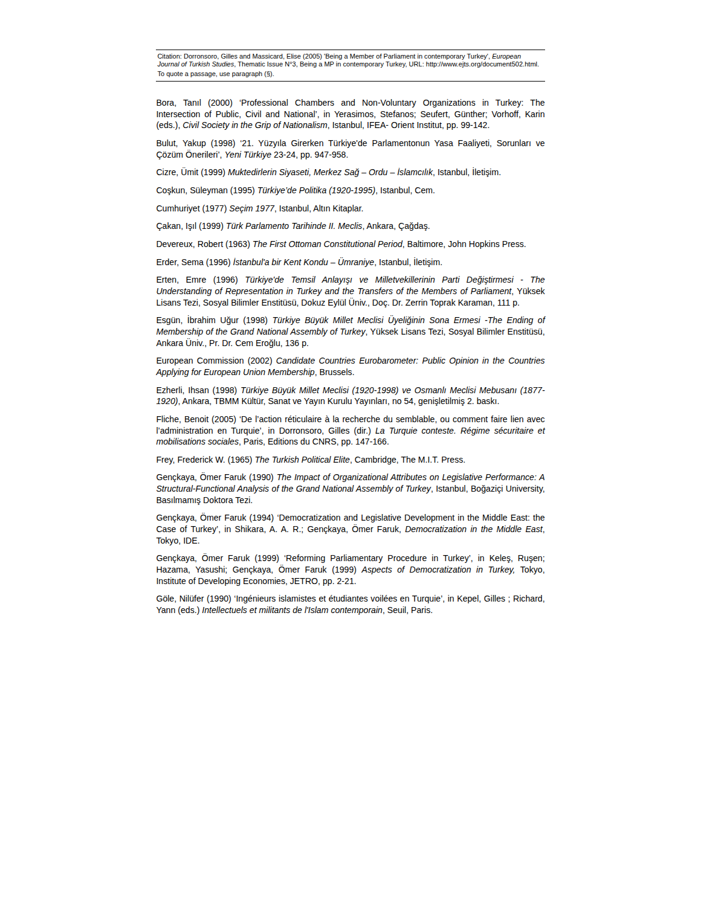Citation: Dorronsoro, Gilles and Massicard, Elise (2005) 'Being a Member of Parliament in contemporary Turkey', European Journal of Turkish Studies, Thematic Issue N°3, Being a MP in contemporary Turkey, URL: http://www.ejts.org/document502.html.
To quote a passage, use paragraph (§).
Bora, Tanıl (2000) ‘Professional Chambers and Non-Voluntary Organizations in Turkey: The Intersection of Public, Civil and National’, in Yerasimos, Stefanos; Seufert, Günther; Vorhoff, Karin (eds.), Civil Society in the Grip of Nationalism, Istanbul, IFEA- Orient Institut, pp. 99-142.
Bulut, Yakup (1998) ‘21. Yüzyıla Girerken Türkiye'de Parlamentonun Yasa Faaliyeti, Sorunları ve Çözüm Önerileri’, Yeni Türkiye 23-24, pp. 947-958.
Cizre, Ümit (1999) Muktedirlerin Siyaseti, Merkez Sağ – Ordu – İslamcılık, Istanbul, İletişim.
Coşkun, Süleyman (1995) Türkiye’de Politika (1920-1995), Istanbul, Cem.
Cumhuriyet (1977) Seçim 1977, Istanbul, Altın Kitaplar.
Çakan, Işıl (1999) Türk Parlamento Tarihinde II. Meclis, Ankara, Çağdaş.
Devereux, Robert (1963) The First Ottoman Constitutional Period, Baltimore, John Hopkins Press.
Erder, Sema (1996) İstanbul'a bir Kent Kondu – Ümraniye, Istanbul, İletişim.
Erten, Emre (1996) Türkiye'de Temsil Anlayışı ve Milletvekillerinin Parti Değiştirmesi - The Understanding of Representation in Turkey and the Transfers of the Members of Parliament, Yüksek Lisans Tezi, Sosyal Bilimler Enstitüsü, Dokuz Eylül Üniv., Doç. Dr. Zerrin Toprak Karaman, 111 p.
Esgün, İbrahim Uğur (1998) Türkiye Büyük Millet Meclisi Üyeliğinin Sona Ermesi -The Ending of Membership of the Grand National Assembly of Turkey, Yüksek Lisans Tezi, Sosyal Bilimler Enstitüsü, Ankara Üniv., Pr. Dr. Cem Eroğlu, 136 p.
European Commission (2002) Candidate Countries Eurobarometer: Public Opinion in the Countries Applying for European Union Membership, Brussels.
Ezherli, Ihsan (1998) Türkiye Büyük Millet Meclisi (1920-1998) ve Osmanlı Meclisi Mebusanı (1877-1920), Ankara, TBMM Kültür, Sanat ve Yayın Kurulu Yayınları, no 54, genişletilmiş 2. baskı.
Fliche, Benoit (2005) ‘De l’action réticulaire à la recherche du semblable, ou comment faire lien avec l’administration en Turquie’, in Dorronsoro, Gilles (dir.) La Turquie conteste. Régime sécuritaire et mobilisations sociales, Paris, Editions du CNRS, pp. 147-166.
Frey, Frederick W. (1965) The Turkish Political Elite, Cambridge, The M.I.T. Press.
Gençkaya, Ömer Faruk (1990) The Impact of Organizational Attributes on Legislative Performance: A Structural-Functional Analysis of the Grand National Assembly of Turkey, Istanbul, Boğaziçi University, Basılmamış Doktora Tezi.
Gençkaya, Ömer Faruk (1994) ‘Democratization and Legislative Development in the Middle East: the Case of Turkey’, in Shikara, A. A. R.; Gençkaya, Ömer Faruk, Democratization in the Middle East, Tokyo, IDE.
Gençkaya, Ömer Faruk (1999) ‘Reforming Parliamentary Procedure in Turkey’, in Keleş, Ruşen; Hazama, Yasushi; Gençkaya, Ömer Faruk (1999) Aspects of Democratization in Turkey, Tokyo, Institute of Developing Economies, JETRO, pp. 2-21.
Göle, Nilüfer (1990) ‘Ingénieurs islamistes et étudiantes voilées en Turquie’, in Kepel, Gilles ; Richard, Yann (eds.) Intellectuels et militants de l'Islam contemporain, Seuil, Paris.